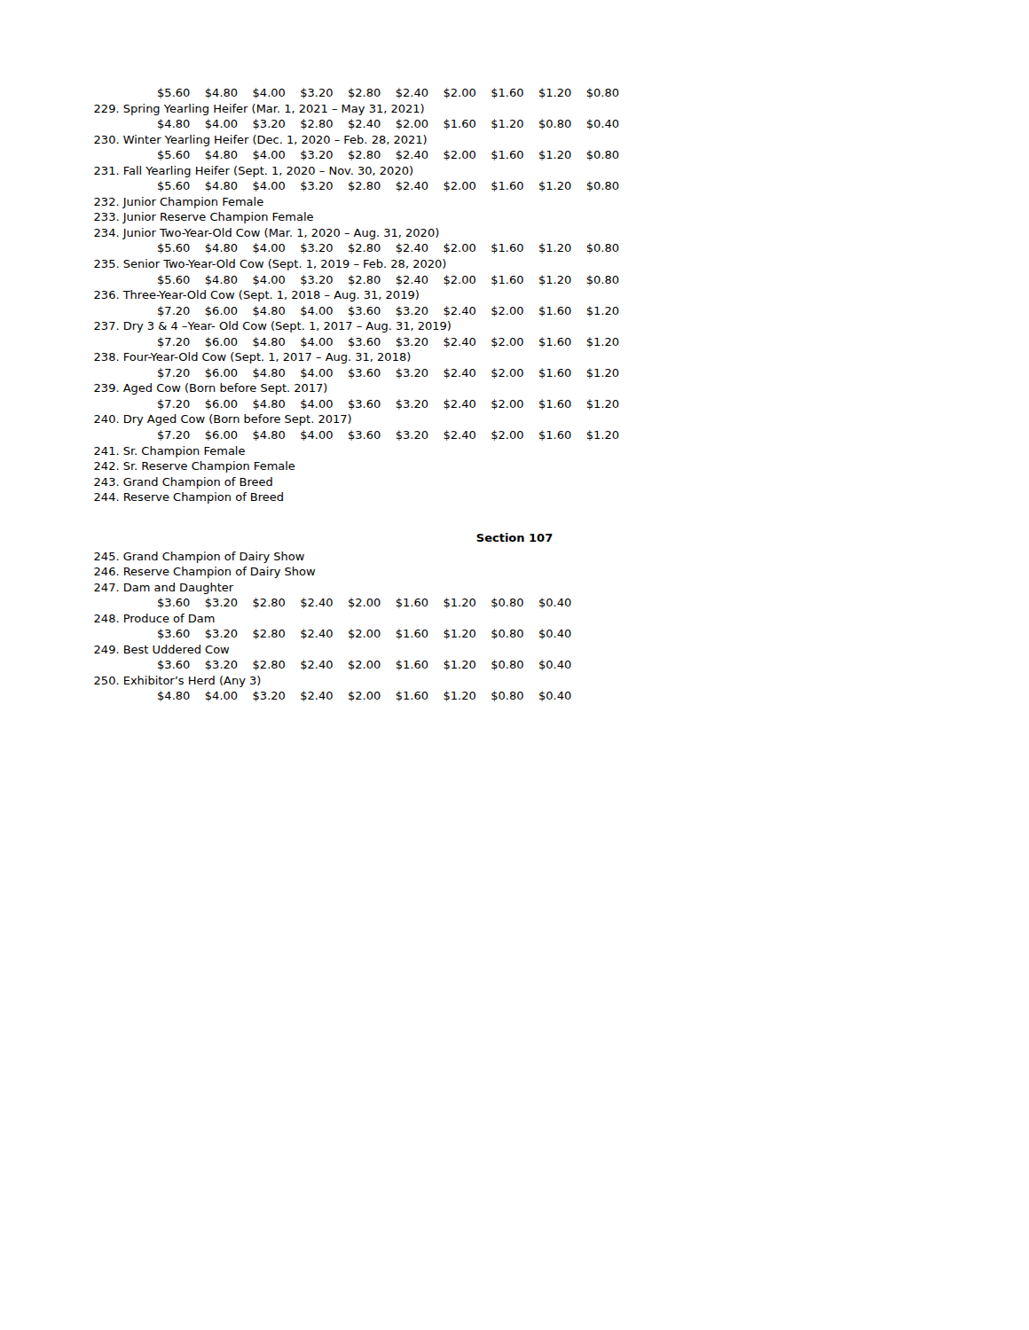$5.60 $4.80 $4.00 $3.20 $2.80 $2.40 $2.00 $1.60 $1.20 $0.80
229. Spring Yearling Heifer (Mar. 1, 2021 – May 31, 2021)
$4.80 $4.00 $3.20 $2.80 $2.40 $2.00 $1.60 $1.20 $0.80 $0.40
230. Winter Yearling Heifer (Dec. 1, 2020 – Feb. 28, 2021)
$5.60 $4.80 $4.00 $3.20 $2.80 $2.40 $2.00 $1.60 $1.20 $0.80
231. Fall Yearling Heifer (Sept. 1, 2020 – Nov. 30, 2020)
$5.60 $4.80 $4.00 $3.20 $2.80 $2.40 $2.00 $1.60 $1.20 $0.80
232. Junior Champion Female
233. Junior Reserve Champion Female
234. Junior Two-Year-Old Cow (Mar. 1, 2020 – Aug. 31, 2020)
$5.60 $4.80 $4.00 $3.20 $2.80 $2.40 $2.00 $1.60 $1.20 $0.80
235. Senior Two-Year-Old Cow (Sept. 1, 2019 – Feb. 28, 2020)
$5.60 $4.80 $4.00 $3.20 $2.80 $2.40 $2.00 $1.60 $1.20 $0.80
236. Three-Year-Old Cow (Sept. 1, 2018 – Aug. 31, 2019)
$7.20 $6.00 $4.80 $4.00 $3.60 $3.20 $2.40 $2.00 $1.60 $1.20
237. Dry 3 & 4 –Year- Old Cow (Sept. 1, 2017 – Aug. 31, 2019)
$7.20 $6.00 $4.80 $4.00 $3.60 $3.20 $2.40 $2.00 $1.60 $1.20
238. Four-Year-Old Cow (Sept. 1, 2017 – Aug. 31, 2018)
$7.20 $6.00 $4.80 $4.00 $3.60 $3.20 $2.40 $2.00 $1.60 $1.20
239. Aged Cow (Born before Sept. 2017)
$7.20 $6.00 $4.80 $4.00 $3.60 $3.20 $2.40 $2.00 $1.60 $1.20
240. Dry Aged Cow (Born before Sept. 2017)
$7.20 $6.00 $4.80 $4.00 $3.60 $3.20 $2.40 $2.00 $1.60 $1.20
241. Sr. Champion Female
242. Sr. Reserve Champion Female
243. Grand Champion of Breed
244. Reserve Champion of Breed
Section 107
245. Grand Champion of Dairy Show
246. Reserve Champion of Dairy Show
247. Dam and Daughter
$3.60 $3.20 $2.80 $2.40 $2.00 $1.60 $1.20 $0.80 $0.40
248. Produce of Dam
$3.60 $3.20 $2.80 $2.40 $2.00 $1.60 $1.20 $0.80 $0.40
249. Best Uddered Cow
$3.60 $3.20 $2.80 $2.40 $2.00 $1.60 $1.20 $0.80 $0.40
250. Exhibitor’s Herd (Any 3)
$4.80 $4.00 $3.20 $2.40 $2.00 $1.60 $1.20 $0.80 $0.40